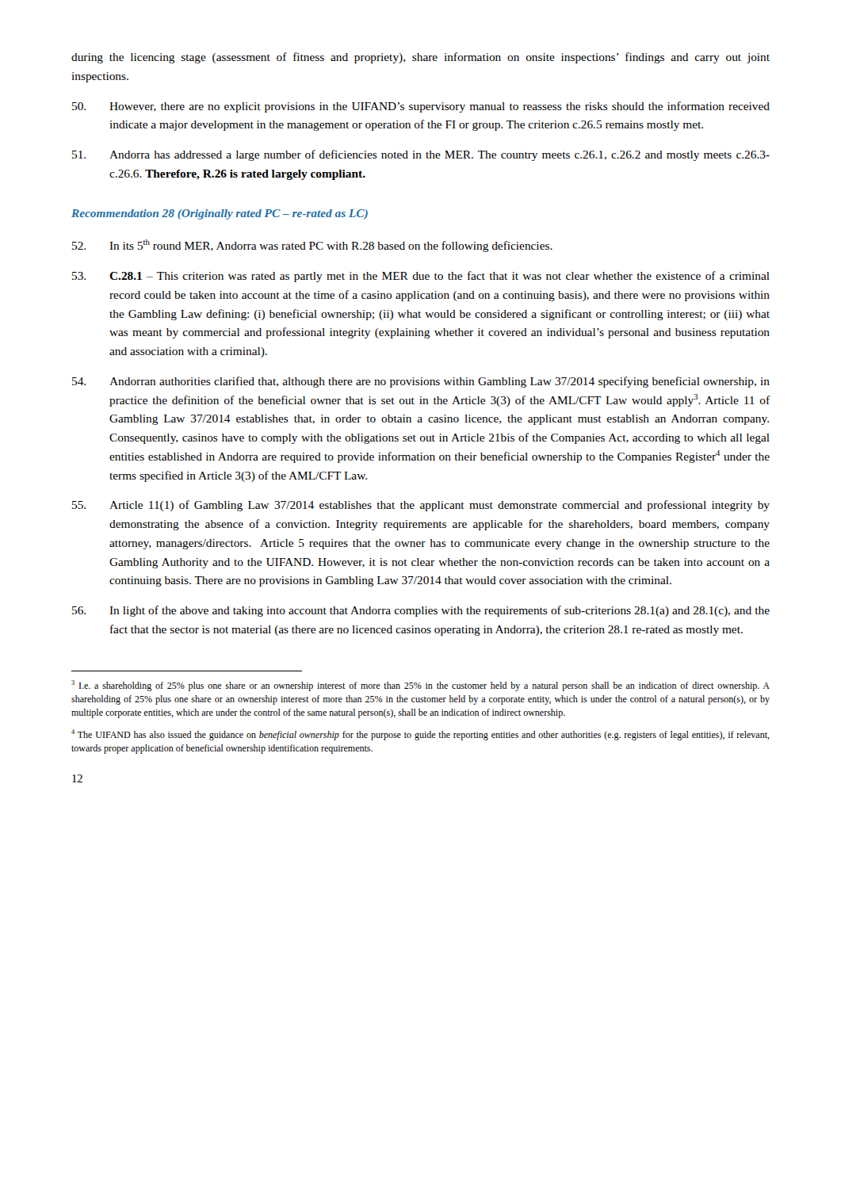during the licencing stage (assessment of fitness and propriety), share information on onsite inspections’ findings and carry out joint inspections.
50.
However, there are no explicit provisions in the UIFAND’s supervisory manual to reassess the risks should the information received indicate a major development in the management or operation of the FI or group. The criterion c.26.5 remains mostly met.
51.
Andorra has addressed a large number of deficiencies noted in the MER. The country meets c.26.1, c.26.2 and mostly meets c.26.3-c.26.6. Therefore, R.26 is rated largely compliant.
Recommendation 28 (Originally rated PC – re-rated as LC)
52.
In its 5th round MER, Andorra was rated PC with R.28 based on the following deficiencies.
53.
C.28.1 – This criterion was rated as partly met in the MER due to the fact that it was not clear whether the existence of a criminal record could be taken into account at the time of a casino application (and on a continuing basis), and there were no provisions within the Gambling Law defining: (i) beneficial ownership; (ii) what would be considered a significant or controlling interest; or (iii) what was meant by commercial and professional integrity (explaining whether it covered an individual’s personal and business reputation and association with a criminal).
54.
Andorran authorities clarified that, although there are no provisions within Gambling Law 37/2014 specifying beneficial ownership, in practice the definition of the beneficial owner that is set out in the Article 3(3) of the AML/CFT Law would apply3. Article 11 of Gambling Law 37/2014 establishes that, in order to obtain a casino licence, the applicant must establish an Andorran company. Consequently, casinos have to comply with the obligations set out in Article 21bis of the Companies Act, according to which all legal entities established in Andorra are required to provide information on their beneficial ownership to the Companies Register4 under the terms specified in Article 3(3) of the AML/CFT Law.
55.
Article 11(1) of Gambling Law 37/2014 establishes that the applicant must demonstrate commercial and professional integrity by demonstrating the absence of a conviction. Integrity requirements are applicable for the shareholders, board members, company attorney, managers/directors. Article 5 requires that the owner has to communicate every change in the ownership structure to the Gambling Authority and to the UIFAND. However, it is not clear whether the non-conviction records can be taken into account on a continuing basis. There are no provisions in Gambling Law 37/2014 that would cover association with the criminal.
56.
In light of the above and taking into account that Andorra complies with the requirements of sub-criterions 28.1(a) and 28.1(c), and the fact that the sector is not material (as there are no licenced casinos operating in Andorra), the criterion 28.1 re-rated as mostly met.
3 I.e. a shareholding of 25% plus one share or an ownership interest of more than 25% in the customer held by a natural person shall be an indication of direct ownership. A shareholding of 25% plus one share or an ownership interest of more than 25% in the customer held by a corporate entity, which is under the control of a natural person(s), or by multiple corporate entities, which are under the control of the same natural person(s), shall be an indication of indirect ownership.
4 The UIFAND has also issued the guidance on beneficial ownership for the purpose to guide the reporting entities and other authorities (e.g. registers of legal entities), if relevant, towards proper application of beneficial ownership identification requirements.
12